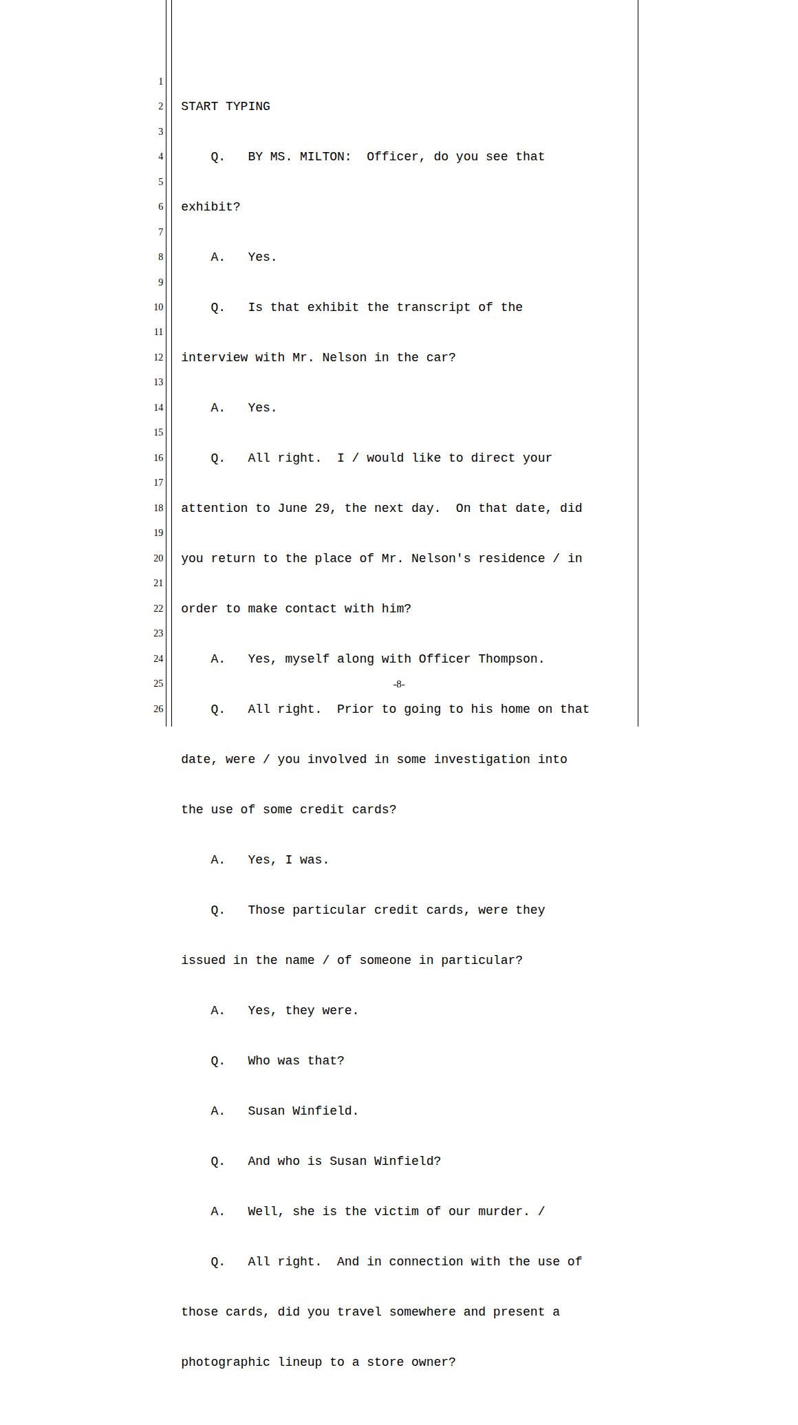1
2
3
4
5
6
7
8
9
10
11
12
13
14
15
16
17
18
19
20
21
22
23
24
25
26
START TYPING
Q. BY MS. MILTON: Officer, do you see that
exhibit?
A. Yes.
Q. Is that exhibit the transcript of the
interview with Mr. Nelson in the car?
A. Yes.
Q. All right. I / would like to direct your
attention to June 29, the next day. On that date, did
you return to the place of Mr. Nelson's residence / in
order to make contact with him?
A. Yes, myself along with Officer Thompson.
Q. All right. Prior to going to his home on that
date, were / you involved in some investigation into
the use of some credit cards?
A. Yes, I was.
Q. Those particular credit cards, were they
issued in the name / of someone in particular?
A. Yes, they were.
Q. Who was that?
A. Susan Winfield.
Q. And who is Susan Winfield?
A. Well, she is the victim of our murder. /
Q. All right. And in connection with the use of
those cards, did you travel somewhere and present a
photographic lineup to a store owner?
-8-